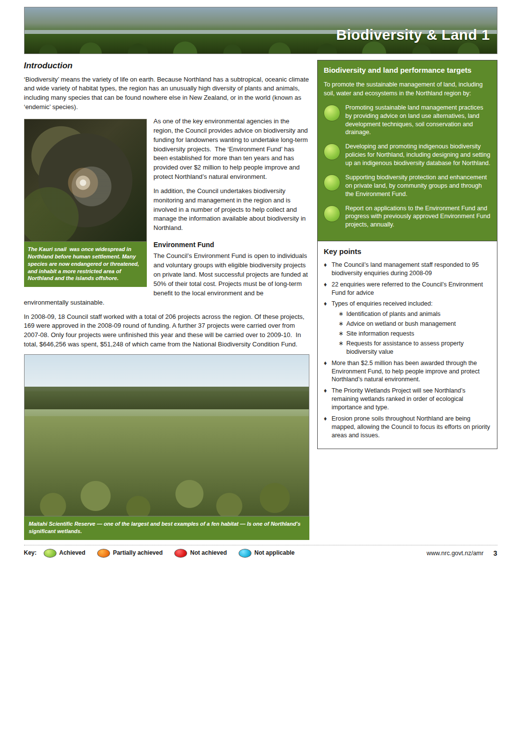Biodiversity & Land 1
Introduction
‘Biodiversity’ means the variety of life on earth. Because Northland has a subtropical, oceanic climate and wide variety of habitat types, the region has an unusually high diversity of plants and animals, including many species that can be found nowhere else in New Zealand, or in the world (known as ‘endemic’ species).
The Kauri snail was once widespread in Northland before human settlement. Many species are now endangered or threatened, and inhabit a more restricted area of Northland and the islands offshore.
As one of the key environmental agencies in the region, the Council provides advice on biodiversity and funding for landowners wanting to undertake long-term biodiversity projects. The ‘Environment Fund’ has been established for more than ten years and has provided over $2 million to help people improve and protect Northland’s natural environment.
In addition, the Council undertakes biodiversity monitoring and management in the region and is involved in a number of projects to help collect and manage the information available about biodiversity in Northland.
Environment Fund
The Council’s Environment Fund is open to individuals and voluntary groups with eligible biodiversity projects on private land. Most successful projects are funded at 50% of their total cost. Projects must be of long-term benefit to the local environment and be environmentally sustainable.
In 2008-09, 18 Council staff worked with a total of 206 projects across the region. Of these projects, 169 were approved in the 2008-09 round of funding. A further 37 projects were carried over from 2007-08. Only four projects were unfinished this year and these will be carried over to 2009-10. In total, $646,256 was spent, $51,248 of which came from the National Biodiversity Condition Fund.
Maitahi Scientific Reserve — one of the largest and best examples of a fen habitat — Is one of Northland’s significant wetlands.
Biodiversity and land performance targets
To promote the sustainable management of land, including soil, water and ecosystems in the Northland region by:
Promoting sustainable land management practices by providing advice on land use alternatives, land development techniques, soil conservation and drainage.
Developing and promoting indigenous biodiversity policies for Northland, including designing and setting up an indigenous biodiversity database for Northland.
Supporting biodiversity protection and enhancement on private land, by community groups and through the Environment Fund.
Report on applications to the Environment Fund and progress with previously approved Environment Fund projects, annually.
Key points
The Council’s land management staff responded to 95 biodiversity enquiries during 2008-09
22 enquiries were referred to the Council’s Environment Fund for advice
Types of enquiries received included:
Identification of plants and animals
Advice on wetland or bush management
Site information requests
Requests for assistance to assess property biodiversity value
More than $2.5 million has been awarded through the Environment Fund, to help people improve and protect Northland’s natural environment.
The Priority Wetlands Project will see Northland’s remaining wetlands ranked in order of ecological importance and type.
Erosion prone soils throughout Northland are being mapped, allowing the Council to focus its efforts on priority areas and issues.
Key: Achieved Partially achieved Not achieved Not applicable www.nrc.govt.nz/amr 3